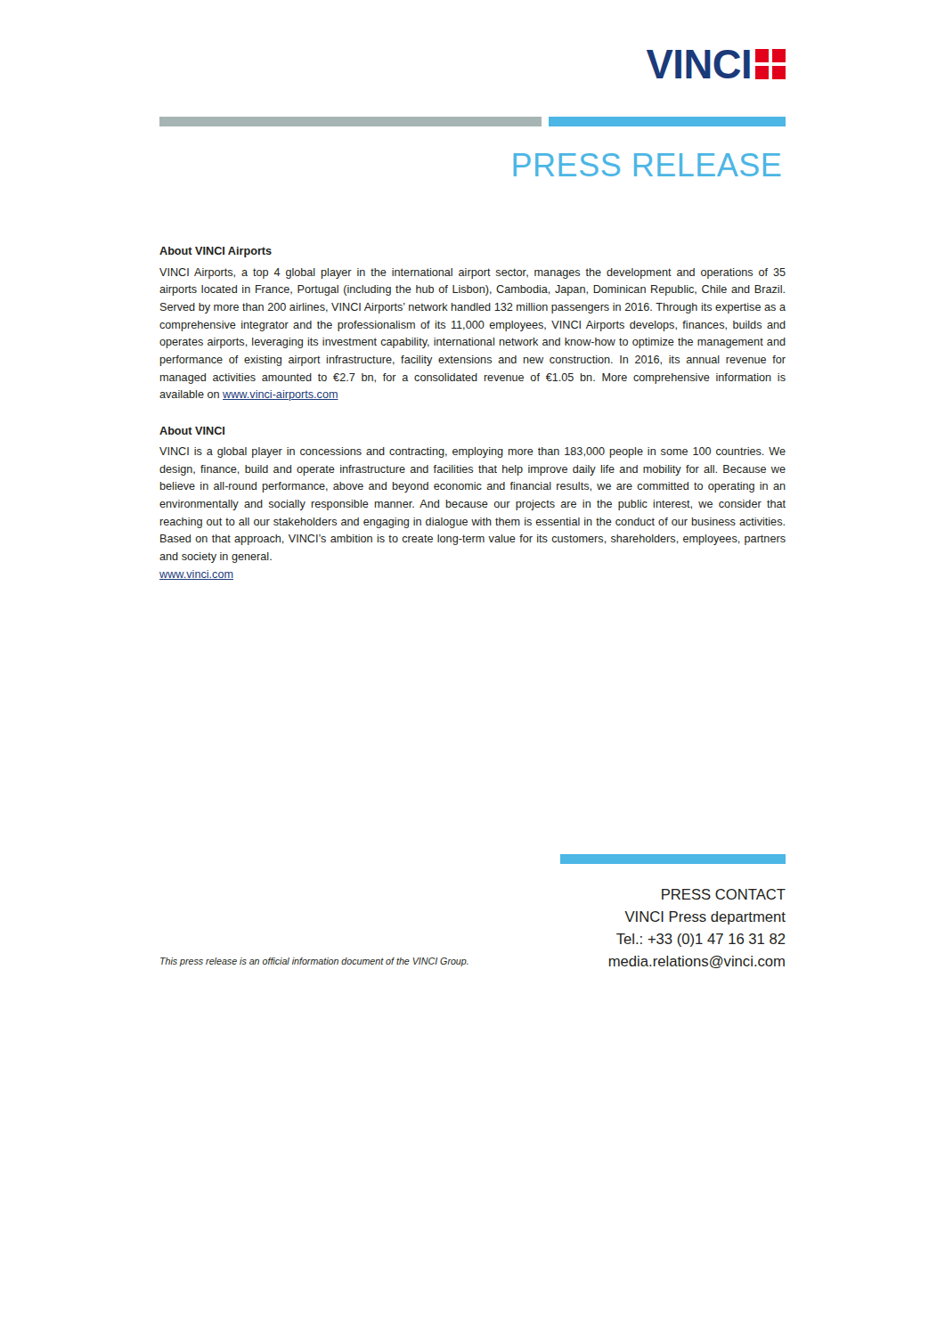VINCI
PRESS RELEASE
About VINCI Airports
VINCI Airports, a top 4 global player in the international airport sector, manages the development and operations of 35 airports located in France, Portugal (including the hub of Lisbon), Cambodia, Japan, Dominican Republic, Chile and Brazil. Served by more than 200 airlines, VINCI Airports’ network handled 132 million passengers in 2016. Through its expertise as a comprehensive integrator and the professionalism of its 11,000 employees, VINCI Airports develops, finances, builds and operates airports, leveraging its investment capability, international network and know-how to optimize the management and performance of existing airport infrastructure, facility extensions and new construction. In 2016, its annual revenue for managed activities amounted to €2.7 bn, for a consolidated revenue of €1.05 bn. More comprehensive information is available on www.vinci-airports.com
About VINCI
VINCI is a global player in concessions and contracting, employing more than 183,000 people in some 100 countries. We design, finance, build and operate infrastructure and facilities that help improve daily life and mobility for all. Because we believe in all-round performance, above and beyond economic and financial results, we are committed to operating in an environmentally and socially responsible manner. And because our projects are in the public interest, we consider that reaching out to all our stakeholders and engaging in dialogue with them is essential in the conduct of our business activities. Based on that approach, VINCI’s ambition is to create long-term value for its customers, shareholders, employees, partners and society in general.
www.vinci.com
This press release is an official information document of the VINCI Group.
PRESS CONTACT
VINCI Press department
Tel.: +33 (0)1 47 16 31 82
media.relations@vinci.com